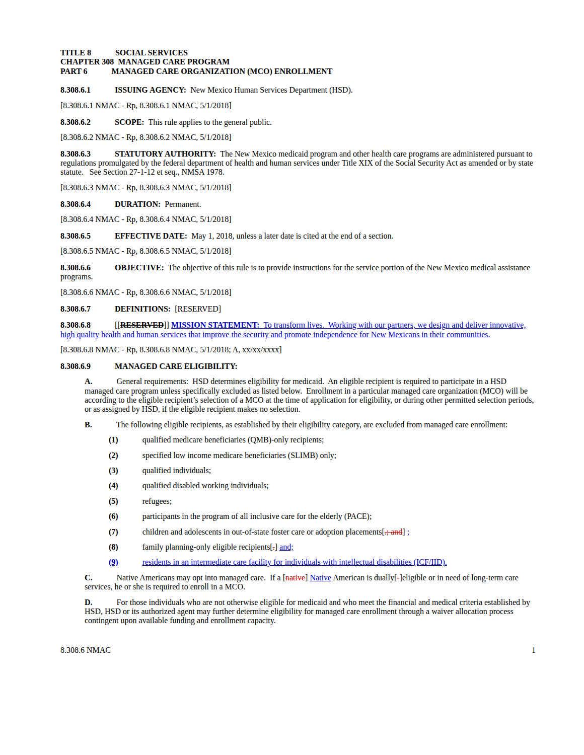TITLE 8 SOCIAL SERVICES
CHAPTER 308 MANAGED CARE PROGRAM
PART 6 MANAGED CARE ORGANIZATION (MCO) ENROLLMENT
8.308.6.1 ISSUING AGENCY: New Mexico Human Services Department (HSD).
[8.308.6.1 NMAC - Rp, 8.308.6.1 NMAC, 5/1/2018]
8.308.6.2 SCOPE: This rule applies to the general public.
[8.308.6.2 NMAC - Rp, 8.308.6.2 NMAC, 5/1/2018]
8.308.6.3 STATUTORY AUTHORITY: The New Mexico medicaid program and other health care programs are administered pursuant to regulations promulgated by the federal department of health and human services under Title XIX of the Social Security Act as amended or by state statute. See Section 27-1-12 et seq., NMSA 1978.
[8.308.6.3 NMAC - Rp, 8.308.6.3 NMAC, 5/1/2018]
8.308.6.4 DURATION: Permanent.
[8.308.6.4 NMAC - Rp, 8.308.6.4 NMAC, 5/1/2018]
8.308.6.5 EFFECTIVE DATE: May 1, 2018, unless a later date is cited at the end of a section.
[8.308.6.5 NMAC - Rp, 8.308.6.5 NMAC, 5/1/2018]
8.308.6.6 OBJECTIVE: The objective of this rule is to provide instructions for the service portion of the New Mexico medical assistance programs.
[8.308.6.6 NMAC - Rp, 8.308.6.6 NMAC, 5/1/2018]
8.308.6.7 DEFINITIONS: [RESERVED]
8.308.6.8[[RESERVED]] MISSION STATEMENT: To transform lives. Working with our partners, we design and deliver innovative, high quality health and human services that improve the security and promote independence for New Mexicans in their communities.
[8.308.6.8 NMAC - Rp, 8.308.6.8 NMAC, 5/1/2018; A, xx/xx/xxxx]
8.308.6.9 MANAGED CARE ELIGIBILITY:
A. General requirements: HSD determines eligibility for medicaid. An eligible recipient is required to participate in a HSD managed care program unless specifically excluded as listed below. Enrollment in a particular managed care organization (MCO) will be according to the eligible recipient’s selection of a MCO at the time of application for eligibility, or during other permitted selection periods, or as assigned by HSD, if the eligible recipient makes no selection.
B. The following eligible recipients, as established by their eligibility category, are excluded from managed care enrollment:
(1) qualified medicare beneficiaries (QMB)-only recipients;
(2) specified low income medicare beneficiaries (SLIMB) only;
(3) qualified individuals;
(4) qualified disabled working individuals;
(5) refugees;
(6) participants in the program of all inclusive care for the elderly (PACE);
(7) children and adolescents in out-of-state foster care or adoption placements[.; and] ;
(8) family planning-only eligible recipients[.] and;
(9) residents in an intermediate care facility for individuals with intellectual disabilities (ICF/IID).
C. Native Americans may opt into managed care. If a [native] Native American is dually[-]eligible or in need of long-term care services, he or she is required to enroll in a MCO.
D. For those individuals who are not otherwise eligible for medicaid and who meet the financial and medical criteria established by HSD, HSD or its authorized agent may further determine eligibility for managed care enrollment through a waiver allocation process contingent upon available funding and enrollment capacity.
8.308.6 NMAC 1